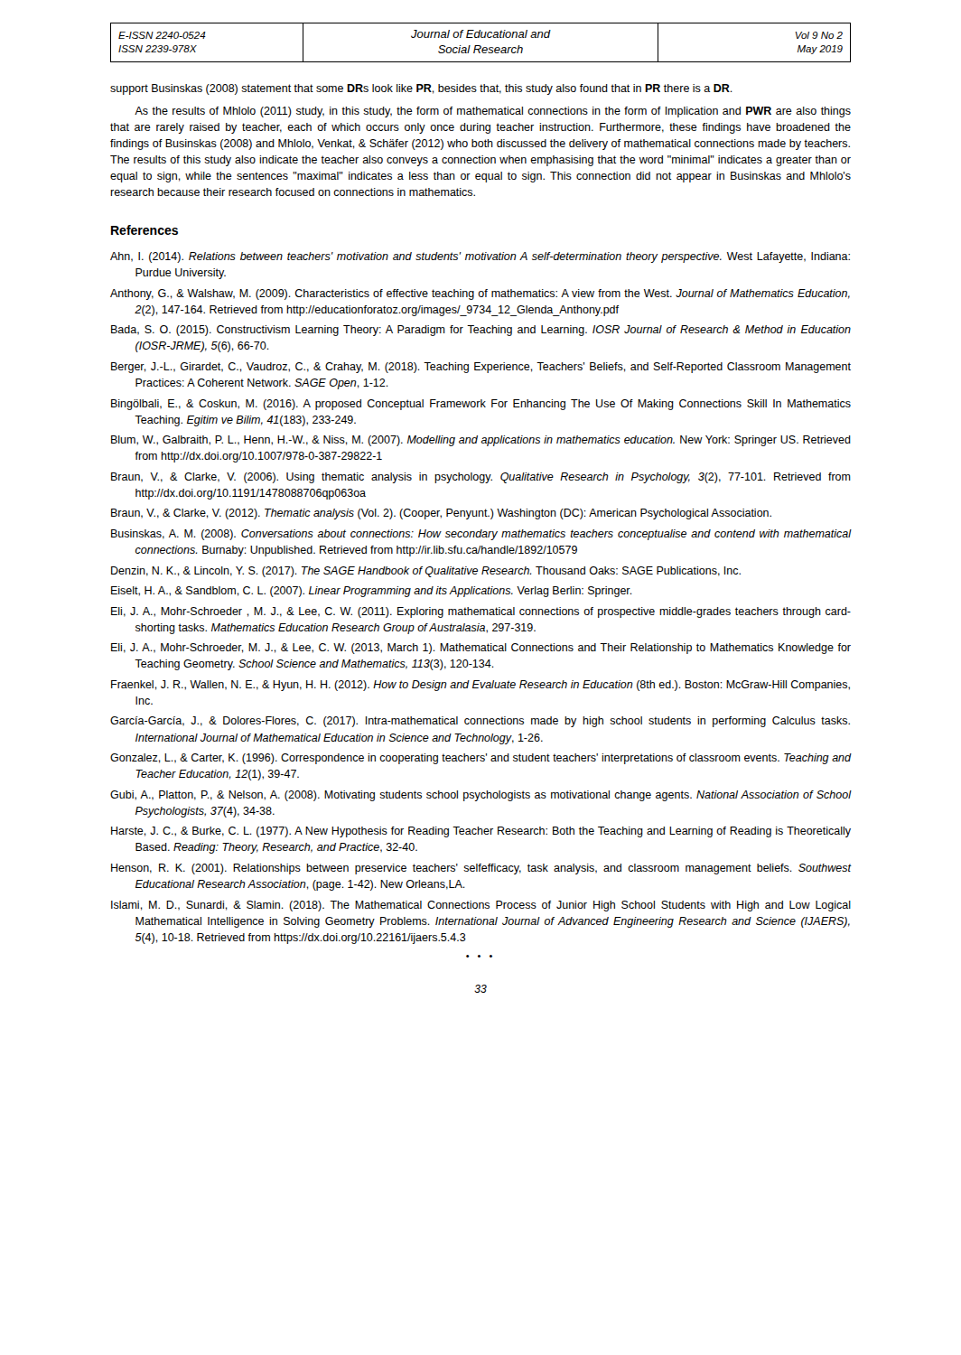| E-ISSN 2240-0524 ISSN 2239-978X | Journal of Educational and Social Research | Vol 9 No 2 May 2019 |
support Businskas (2008) statement that some DRs look like PR, besides that, this study also found that in PR there is a DR.
As the results of Mhlolo (2011) study, in this study, the form of mathematical connections in the form of Implication and PWR are also things that are rarely raised by teacher, each of which occurs only once during teacher instruction. Furthermore, these findings have broadened the findings of Businskas (2008) and Mhlolo, Venkat, & Schäfer (2012) who both discussed the delivery of mathematical connections made by teachers. The results of this study also indicate the teacher also conveys a connection when emphasising that the word "minimal" indicates a greater than or equal to sign, while the sentences "maximal" indicates a less than or equal to sign. This connection did not appear in Businskas and Mhlolo's research because their research focused on connections in mathematics.
References
Ahn, I. (2014). Relations between teachers' motivation and students' motivation A self-determination theory perspective. West Lafayette, Indiana: Purdue University.
Anthony, G., & Walshaw, M. (2009). Characteristics of effective teaching of mathematics: A view from the West. Journal of Mathematics Education, 2(2), 147-164. Retrieved from http://educationforatoz.org/images/_9734_12_Glenda_Anthony.pdf
Bada, S. O. (2015). Constructivism Learning Theory: A Paradigm for Teaching and Learning. IOSR Journal of Research & Method in Education (IOSR-JRME), 5(6), 66-70.
Berger, J.-L., Girardet, C., Vaudroz, C., & Crahay, M. (2018). Teaching Experience, Teachers' Beliefs, and Self-Reported Classroom Management Practices: A Coherent Network. SAGE Open, 1-12.
Bingölbali, E., & Coskun, M. (2016). A proposed Conceptual Framework For Enhancing The Use Of Making Connections Skill In Mathematics Teaching. Egitim ve Bilim, 41(183), 233-249.
Blum, W., Galbraith, P. L., Henn, H.-W., & Niss, M. (2007). Modelling and applications in mathematics education. New York: Springer US. Retrieved from http://dx.doi.org/10.1007/978-0-387-29822-1
Braun, V., & Clarke, V. (2006). Using thematic analysis in psychology. Qualitative Research in Psychology, 3(2), 77-101. Retrieved from http://dx.doi.org/10.1191/1478088706qp063oa
Braun, V., & Clarke, V. (2012). Thematic analysis (Vol. 2). (Cooper, Penyunt.) Washington (DC): American Psychological Association.
Businskas, A. M. (2008). Conversations about connections: How secondary mathematics teachers conceptualise and contend with mathematical connections. Burnaby: Unpublished. Retrieved from http://ir.lib.sfu.ca/handle/1892/10579
Denzin, N. K., & Lincoln, Y. S. (2017). The SAGE Handbook of Qualitative Research. Thousand Oaks: SAGE Publications, Inc.
Eiselt, H. A., & Sandblom, C. L. (2007). Linear Programming and its Applications. Verlag Berlin: Springer.
Eli, J. A., Mohr-Schroeder , M. J., & Lee, C. W. (2011). Exploring mathematical connections of prospective middle-grades teachers through card-shorting tasks. Mathematics Education Research Group of Australasia, 297-319.
Eli, J. A., Mohr-Schroeder, M. J., & Lee, C. W. (2013, March 1). Mathematical Connections and Their Relationship to Mathematics Knowledge for Teaching Geometry. School Science and Mathematics, 113(3), 120-134.
Fraenkel, J. R., Wallen, N. E., & Hyun, H. H. (2012). How to Design and Evaluate Research in Education (8th ed.). Boston: McGraw-Hill Companies, Inc.
García-García, J., & Dolores-Flores, C. (2017). Intra-mathematical connections made by high school students in performing Calculus tasks. International Journal of Mathematical Education in Science and Technology, 1-26.
Gonzalez, L., & Carter, K. (1996). Correspondence in cooperating teachers' and student teachers' interpretations of classroom events. Teaching and Teacher Education, 12(1), 39-47.
Gubi, A., Platton, P., & Nelson, A. (2008). Motivating students school psychologists as motivational change agents. National Association of School Psychologists, 37(4), 34-38.
Harste, J. C., & Burke, C. L. (1977). A New Hypothesis for Reading Teacher Research: Both the Teaching and Learning of Reading is Theoretically Based. Reading: Theory, Research, and Practice, 32-40.
Henson, R. K. (2001). Relationships between preservice teachers' selfefficacy, task analysis, and classroom management beliefs. Southwest Educational Research Association, (page. 1-42). New Orleans,LA.
Islami, M. D., Sunardi, & Slamin. (2018). The Mathematical Connections Process of Junior High School Students with High and Low Logical Mathematical Intelligence in Solving Geometry Problems. International Journal of Advanced Engineering Research and Science (IJAERS), 5(4), 10-18. Retrieved from https://dx.doi.org/10.22161/ijaers.5.4.3
• • •
33